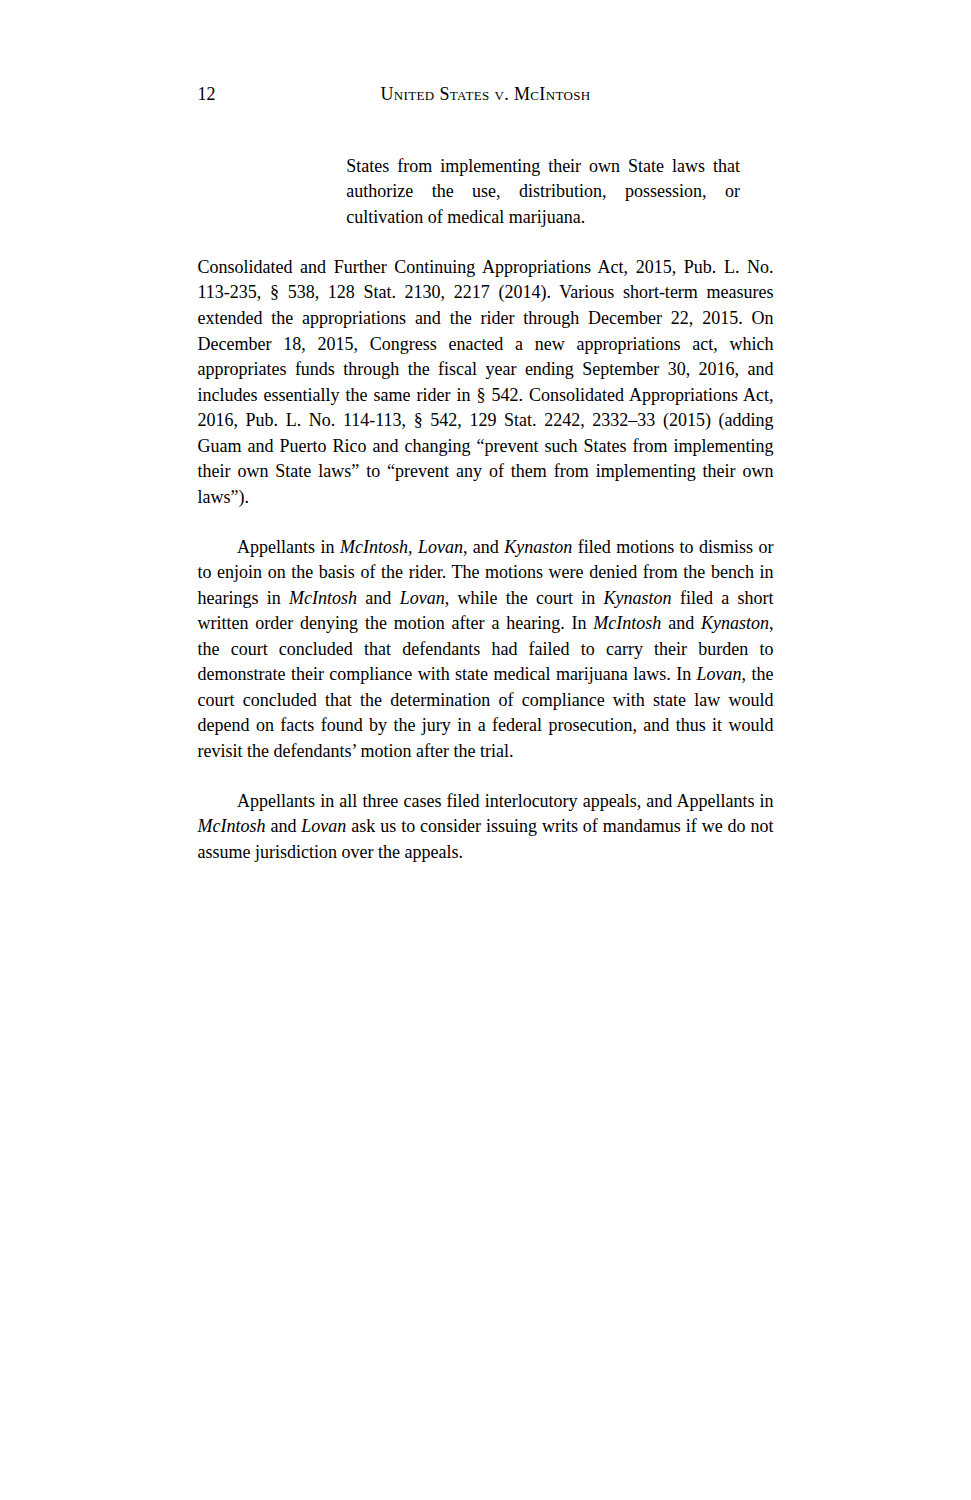12 United States v. McIntosh
States from implementing their own State laws that authorize the use, distribution, possession, or cultivation of medical marijuana.
Consolidated and Further Continuing Appropriations Act, 2015, Pub. L. No. 113-235, § 538, 128 Stat. 2130, 2217 (2014). Various short-term measures extended the appropriations and the rider through December 22, 2015. On December 18, 2015, Congress enacted a new appropriations act, which appropriates funds through the fiscal year ending September 30, 2016, and includes essentially the same rider in § 542. Consolidated Appropriations Act, 2016, Pub. L. No. 114-113, § 542, 129 Stat. 2242, 2332–33 (2015) (adding Guam and Puerto Rico and changing “prevent such States from implementing their own State laws” to “prevent any of them from implementing their own laws”).
Appellants in McIntosh, Lovan, and Kynaston filed motions to dismiss or to enjoin on the basis of the rider. The motions were denied from the bench in hearings in McIntosh and Lovan, while the court in Kynaston filed a short written order denying the motion after a hearing. In McIntosh and Kynaston, the court concluded that defendants had failed to carry their burden to demonstrate their compliance with state medical marijuana laws. In Lovan, the court concluded that the determination of compliance with state law would depend on facts found by the jury in a federal prosecution, and thus it would revisit the defendants’ motion after the trial.
Appellants in all three cases filed interlocutory appeals, and Appellants in McIntosh and Lovan ask us to consider issuing writs of mandamus if we do not assume jurisdiction over the appeals.